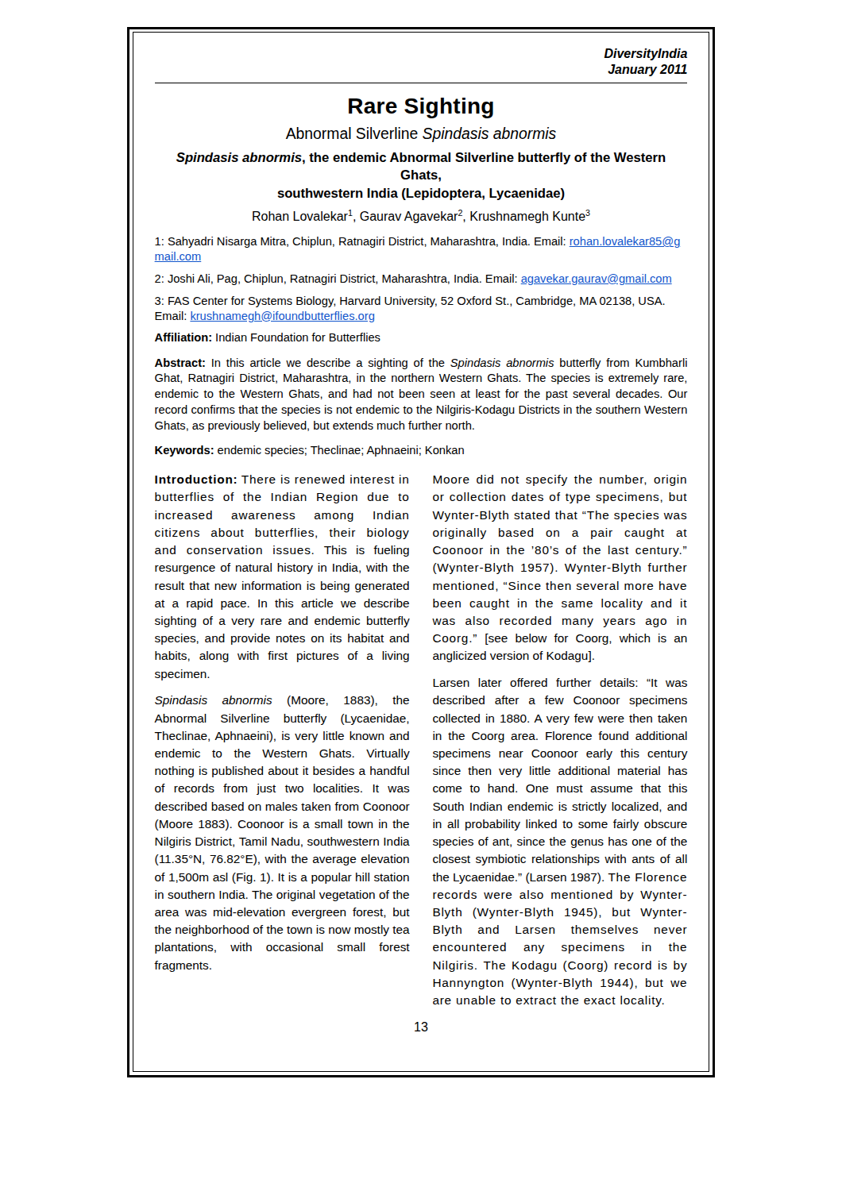DiversityIndia
January 2011
Rare Sighting
Abnormal Silverline Spindasis abnormis
Spindasis abnormis, the endemic Abnormal Silverline butterfly of the Western Ghats,
southwestern India (Lepidoptera, Lycaenidae)
Rohan Lovalekar1, Gaurav Agavekar2, Krushnamegh Kunte3
1: Sahyadri Nisarga Mitra, Chiplun, Ratnagiri District, Maharashtra, India. Email: rohan.lovalekar85@gmail.com
2: Joshi Ali, Pag, Chiplun, Ratnagiri District, Maharashtra, India. Email: agavekar.gaurav@gmail.com
3: FAS Center for Systems Biology, Harvard University, 52 Oxford St., Cambridge, MA 02138, USA. Email: krushnamegh@ifoundbutterflies.org
Affiliation: Indian Foundation for Butterflies
Abstract: In this article we describe a sighting of the Spindasis abnormis butterfly from Kumbharli Ghat, Ratnagiri District, Maharashtra, in the northern Western Ghats. The species is extremely rare, endemic to the Western Ghats, and had not been seen at least for the past several decades. Our record confirms that the species is not endemic to the Nilgiris-Kodagu Districts in the southern Western Ghats, as previously believed, but extends much further north.
Keywords: endemic species; Theclinae; Aphnaeini; Konkan
Introduction: There is renewed interest in butterflies of the Indian Region due to increased awareness among Indian citizens about butterflies, their biology and conservation issues. This is fueling resurgence of natural history in India, with the result that new information is being generated at a rapid pace. In this article we describe sighting of a very rare and endemic butterfly species, and provide notes on its habitat and habits, along with first pictures of a living specimen.
Spindasis abnormis (Moore, 1883), the Abnormal Silverline butterfly (Lycaenidae, Theclinae, Aphnaeini), is very little known and endemic to the Western Ghats. Virtually nothing is published about it besides a handful of records from just two localities. It was described based on males taken from Coonoor (Moore 1883). Coonoor is a small town in the Nilgiris District, Tamil Nadu, southwestern India (11.35°N, 76.82°E), with the average elevation of 1,500m asl (Fig. 1). It is a popular hill station in southern India. The original vegetation of the area was mid-elevation evergreen forest, but the neighborhood of the town is now mostly tea plantations, with occasional small forest fragments.
Moore did not specify the number, origin or collection dates of type specimens, but Wynter-Blyth stated that “The species was originally based on a pair caught at Coonoor in the ’80’s of the last century.” (Wynter-Blyth 1957). Wynter-Blyth further mentioned, “Since then several more have been caught in the same locality and it was also recorded many years ago in Coorg.” [see below for Coorg, which is an anglicized version of Kodagu].
Larsen later offered further details: “It was described after a few Coonoor specimens collected in 1880. A very few were then taken in the Coorg area. Florence found additional specimens near Coonoor early this century since then very little additional material has come to hand. One must assume that this South Indian endemic is strictly localized, and in all probability linked to some fairly obscure species of ant, since the genus has one of the closest symbiotic relationships with ants of all the Lycaenidae.” (Larsen 1987). The Florence records were also mentioned by Wynter-Blyth (Wynter-Blyth 1945), but Wynter-Blyth and Larsen themselves never encountered any specimens in the Nilgiris. The Kodagu (Coorg) record is by Hannyngton (Wynter-Blyth 1944), but we are unable to extract the exact locality.
13